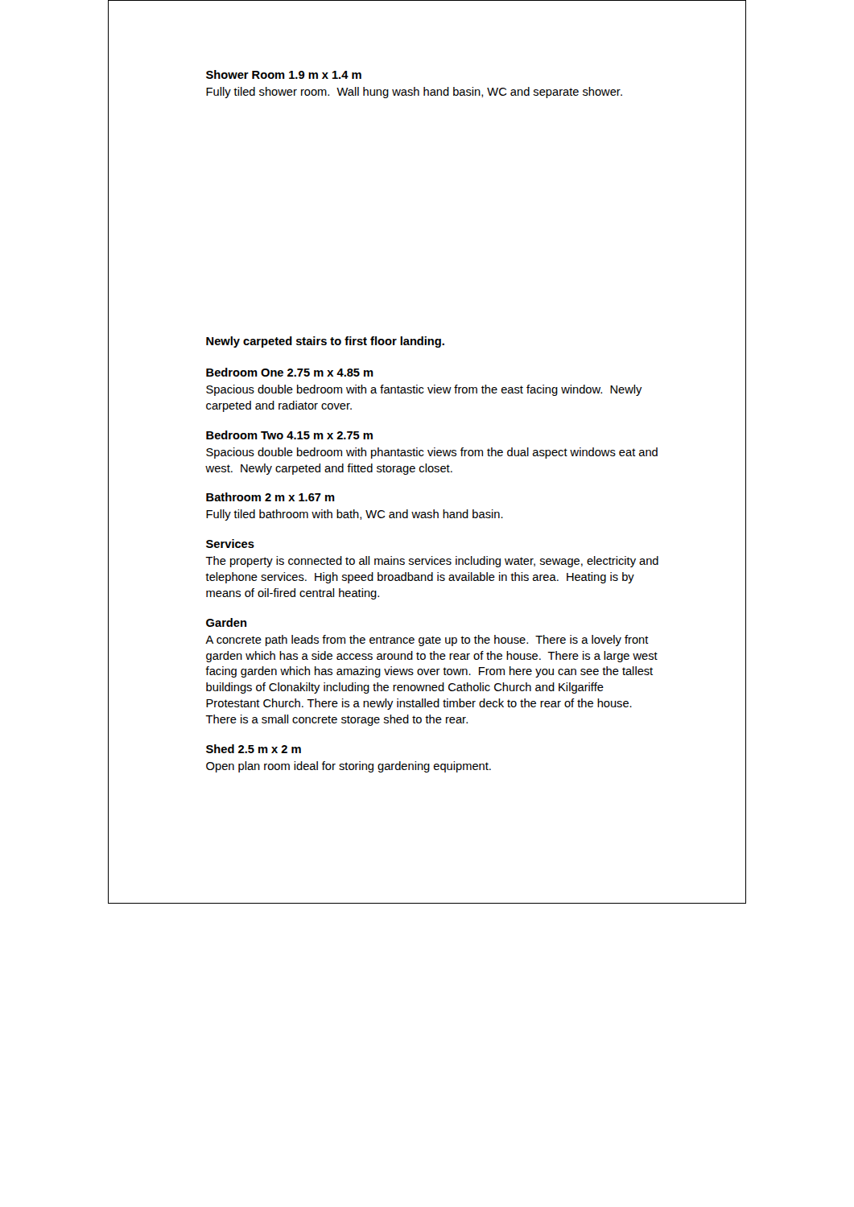Shower Room 1.9 m x 1.4 m
Fully tiled shower room. Wall hung wash hand basin, WC and separate shower.
Newly carpeted stairs to first floor landing.
Bedroom One 2.75 m x 4.85 m
Spacious double bedroom with a fantastic view from the east facing window. Newly carpeted and radiator cover.
Bedroom Two 4.15 m x 2.75 m
Spacious double bedroom with phantastic views from the dual aspect windows eat and west. Newly carpeted and fitted storage closet.
Bathroom 2 m x 1.67 m
Fully tiled bathroom with bath, WC and wash hand basin.
Services
The property is connected to all mains services including water, sewage, electricity and telephone services. High speed broadband is available in this area. Heating is by means of oil-fired central heating.
Garden
A concrete path leads from the entrance gate up to the house. There is a lovely front garden which has a side access around to the rear of the house. There is a large west facing garden which has amazing views over town. From here you can see the tallest buildings of Clonakilty including the renowned Catholic Church and Kilgariffe Protestant Church. There is a newly installed timber deck to the rear of the house.
There is a small concrete storage shed to the rear.
Shed 2.5 m x 2 m
Open plan room ideal for storing gardening equipment.